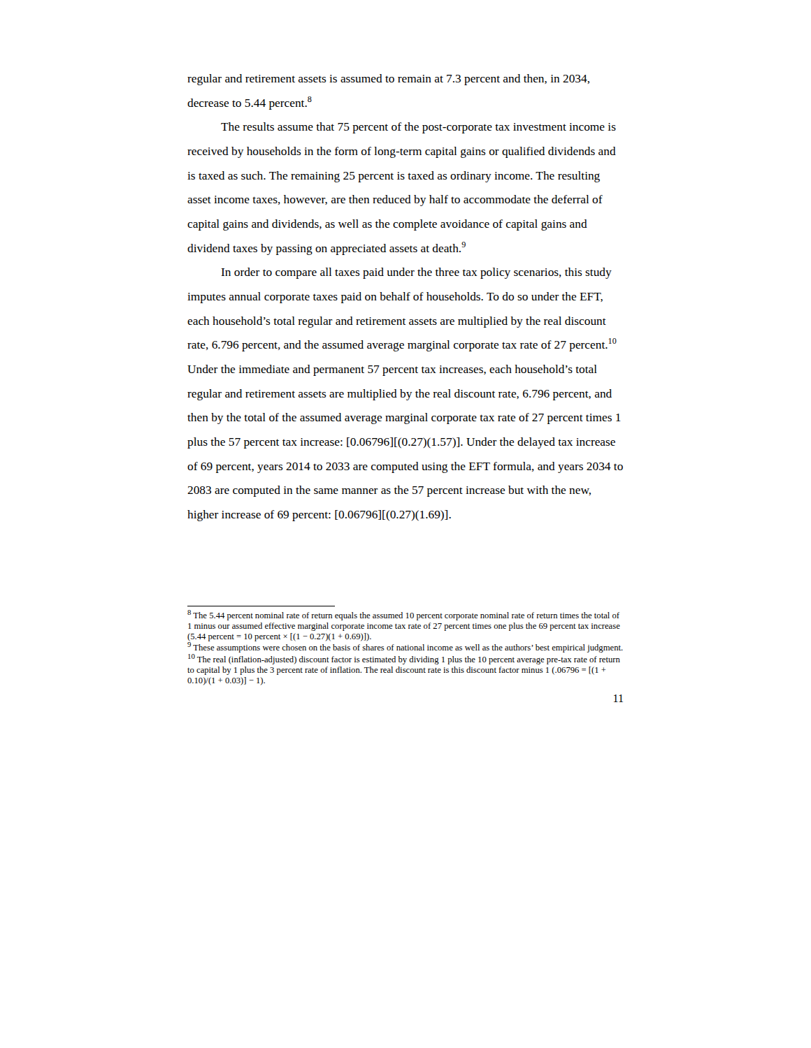regular and retirement assets is assumed to remain at 7.3 percent and then, in 2034, decrease to 5.44 percent.8
The results assume that 75 percent of the post-corporate tax investment income is received by households in the form of long-term capital gains or qualified dividends and is taxed as such. The remaining 25 percent is taxed as ordinary income. The resulting asset income taxes, however, are then reduced by half to accommodate the deferral of capital gains and dividends, as well as the complete avoidance of capital gains and dividend taxes by passing on appreciated assets at death.9
In order to compare all taxes paid under the three tax policy scenarios, this study imputes annual corporate taxes paid on behalf of households. To do so under the EFT, each household’s total regular and retirement assets are multiplied by the real discount rate, 6.796 percent, and the assumed average marginal corporate tax rate of 27 percent.10 Under the immediate and permanent 57 percent tax increases, each household’s total regular and retirement assets are multiplied by the real discount rate, 6.796 percent, and then by the total of the assumed average marginal corporate tax rate of 27 percent times 1 plus the 57 percent tax increase: [0.06796][(0.27)(1.57)]. Under the delayed tax increase of 69 percent, years 2014 to 2033 are computed using the EFT formula, and years 2034 to 2083 are computed in the same manner as the 57 percent increase but with the new, higher increase of 69 percent: [0.06796][(0.27)(1.69)].
8 The 5.44 percent nominal rate of return equals the assumed 10 percent corporate nominal rate of return times the total of 1 minus our assumed effective marginal corporate income tax rate of 27 percent times one plus the 69 percent tax increase (5.44 percent = 10 percent × [(1 − 0.27)(1 + 0.69)]).
9 These assumptions were chosen on the basis of shares of national income as well as the authors’ best empirical judgment.
10 The real (inflation-adjusted) discount factor is estimated by dividing 1 plus the 10 percent average pre-tax rate of return to capital by 1 plus the 3 percent rate of inflation. The real discount rate is this discount factor minus 1 (.06796 = [(1 + 0.10)/(1 + 0.03)] − 1).
11